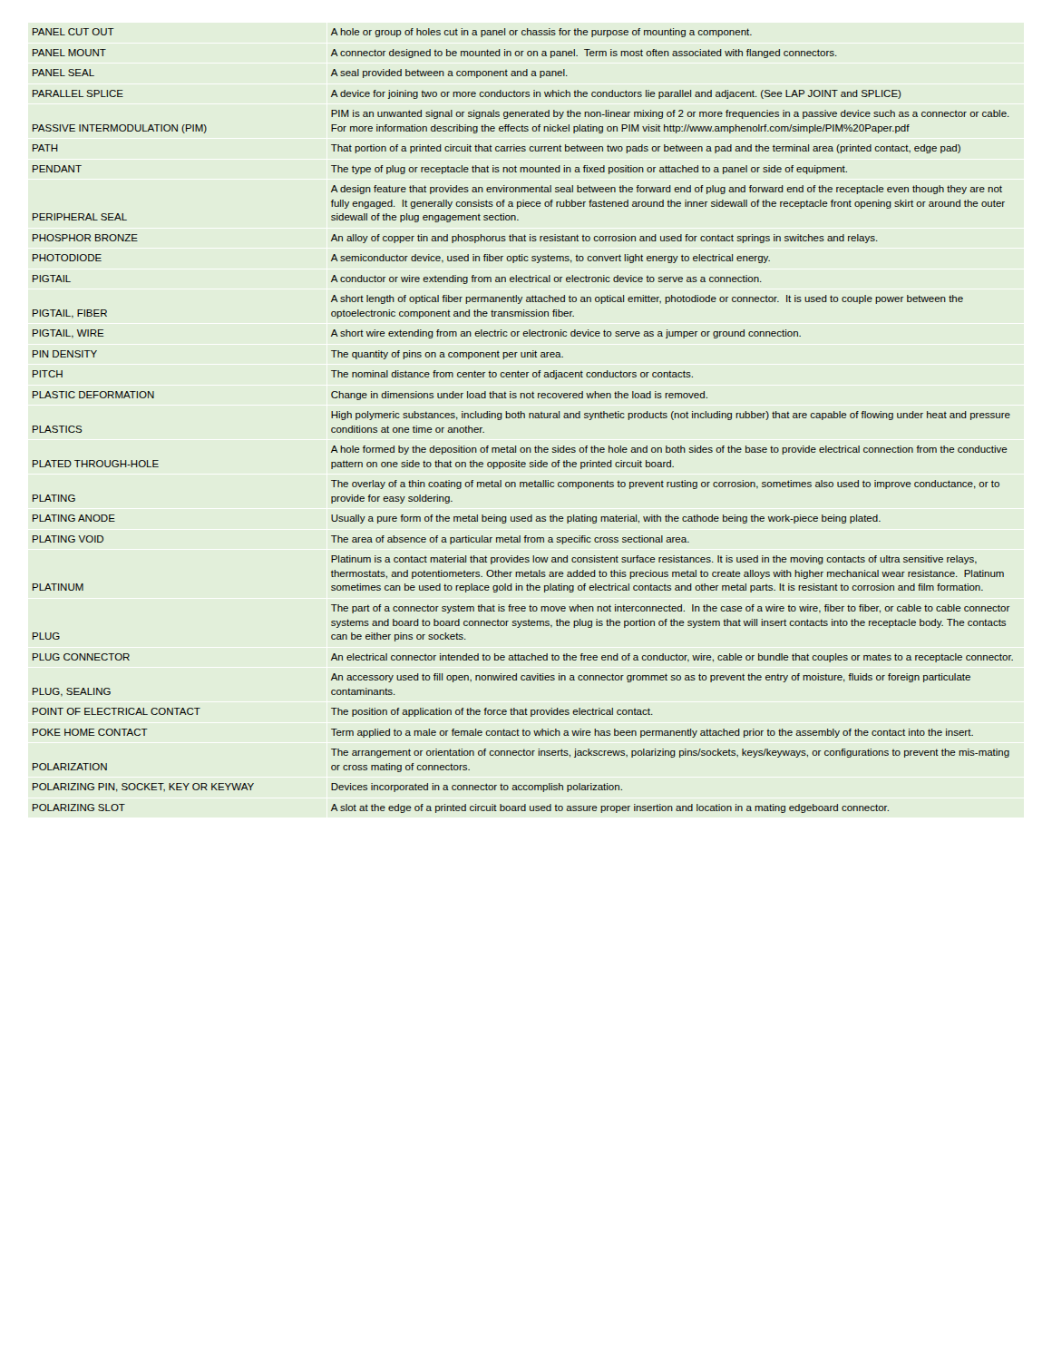| PANEL CUT OUT | A hole or group of holes cut in a panel or chassis for the purpose of mounting a component. |
| PANEL MOUNT | A connector designed to be mounted in or on a panel. Term is most often associated with flanged connectors. |
| PANEL SEAL | A seal provided between a component and a panel. |
| PARALLEL SPLICE | A device for joining two or more conductors in which the conductors lie parallel and adjacent. (See LAP JOINT and SPLICE) |
| PASSIVE INTERMODULATION (PIM) | PIM is an unwanted signal or signals generated by the non-linear mixing of 2 or more frequencies in a passive device such as a connector or cable. For more information describing the effects of nickel plating on PIM visit http://www.amphenolrf.com/simple/PIM%20Paper.pdf |
| PATH | That portion of a printed circuit that carries current between two pads or between a pad and the terminal area (printed contact, edge pad) |
| PENDANT | The type of plug or receptacle that is not mounted in a fixed position or attached to a panel or side of equipment. |
| PERIPHERAL SEAL | A design feature that provides an environmental seal between the forward end of plug and forward end of the receptacle even though they are not fully engaged. It generally consists of a piece of rubber fastened around the inner sidewall of the receptacle front opening skirt or around the outer sidewall of the plug engagement section. |
| PHOSPHOR BRONZE | An alloy of copper tin and phosphorus that is resistant to corrosion and used for contact springs in switches and relays. |
| PHOTODIODE | A semiconductor device, used in fiber optic systems, to convert light energy to electrical energy. |
| PIGTAIL | A conductor or wire extending from an electrical or electronic device to serve as a connection. |
| PIGTAIL, FIBER | A short length of optical fiber permanently attached to an optical emitter, photodiode or connector. It is used to couple power between the optoelectronic component and the transmission fiber. |
| PIGTAIL, WIRE | A short wire extending from an electric or electronic device to serve as a jumper or ground connection. |
| PIN DENSITY | The quantity of pins on a component per unit area. |
| PITCH | The nominal distance from center to center of adjacent conductors or contacts. |
| PLASTIC DEFORMATION | Change in dimensions under load that is not recovered when the load is removed. |
| PLASTICS | High polymeric substances, including both natural and synthetic products (not including rubber) that are capable of flowing under heat and pressure conditions at one time or another. |
| PLATED THROUGH-HOLE | A hole formed by the deposition of metal on the sides of the hole and on both sides of the base to provide electrical connection from the conductive pattern on one side to that on the opposite side of the printed circuit board. |
| PLATING | The overlay of a thin coating of metal on metallic components to prevent rusting or corrosion, sometimes also used to improve conductance, or to provide for easy soldering. |
| PLATING ANODE | Usually a pure form of the metal being used as the plating material, with the cathode being the work-piece being plated. |
| PLATING VOID | The area of absence of a particular metal from a specific cross sectional area. |
| PLATINUM | Platinum is a contact material that provides low and consistent surface resistances. It is used in the moving contacts of ultra sensitive relays, thermostats, and potentiometers. Other metals are added to this precious metal to create alloys with higher mechanical wear resistance. Platinum sometimes can be used to replace gold in the plating of electrical contacts and other metal parts. It is resistant to corrosion and film formation. |
| PLUG | The part of a connector system that is free to move when not interconnected. In the case of a wire to wire, fiber to fiber, or cable to cable connector systems and board to board connector systems, the plug is the portion of the system that will insert contacts into the receptacle body. The contacts can be either pins or sockets. |
| PLUG CONNECTOR | An electrical connector intended to be attached to the free end of a conductor, wire, cable or bundle that couples or mates to a receptacle connector. |
| PLUG, SEALING | An accessory used to fill open, nonwired cavities in a connector grommet so as to prevent the entry of moisture, fluids or foreign particulate contaminants. |
| POINT OF ELECTRICAL CONTACT | The position of application of the force that provides electrical contact. |
| POKE HOME CONTACT | Term applied to a male or female contact to which a wire has been permanently attached prior to the assembly of the contact into the insert. |
| POLARIZATION | The arrangement or orientation of connector inserts, jackscrews, polarizing pins/sockets, keys/keyways, or configurations to prevent the mis-mating or cross mating of connectors. |
| POLARIZING PIN, SOCKET, KEY OR KEYWAY | Devices incorporated in a connector to accomplish polarization. |
| POLARIZING SLOT | A slot at the edge of a printed circuit board used to assure proper insertion and location in a mating edgeboard connector. |